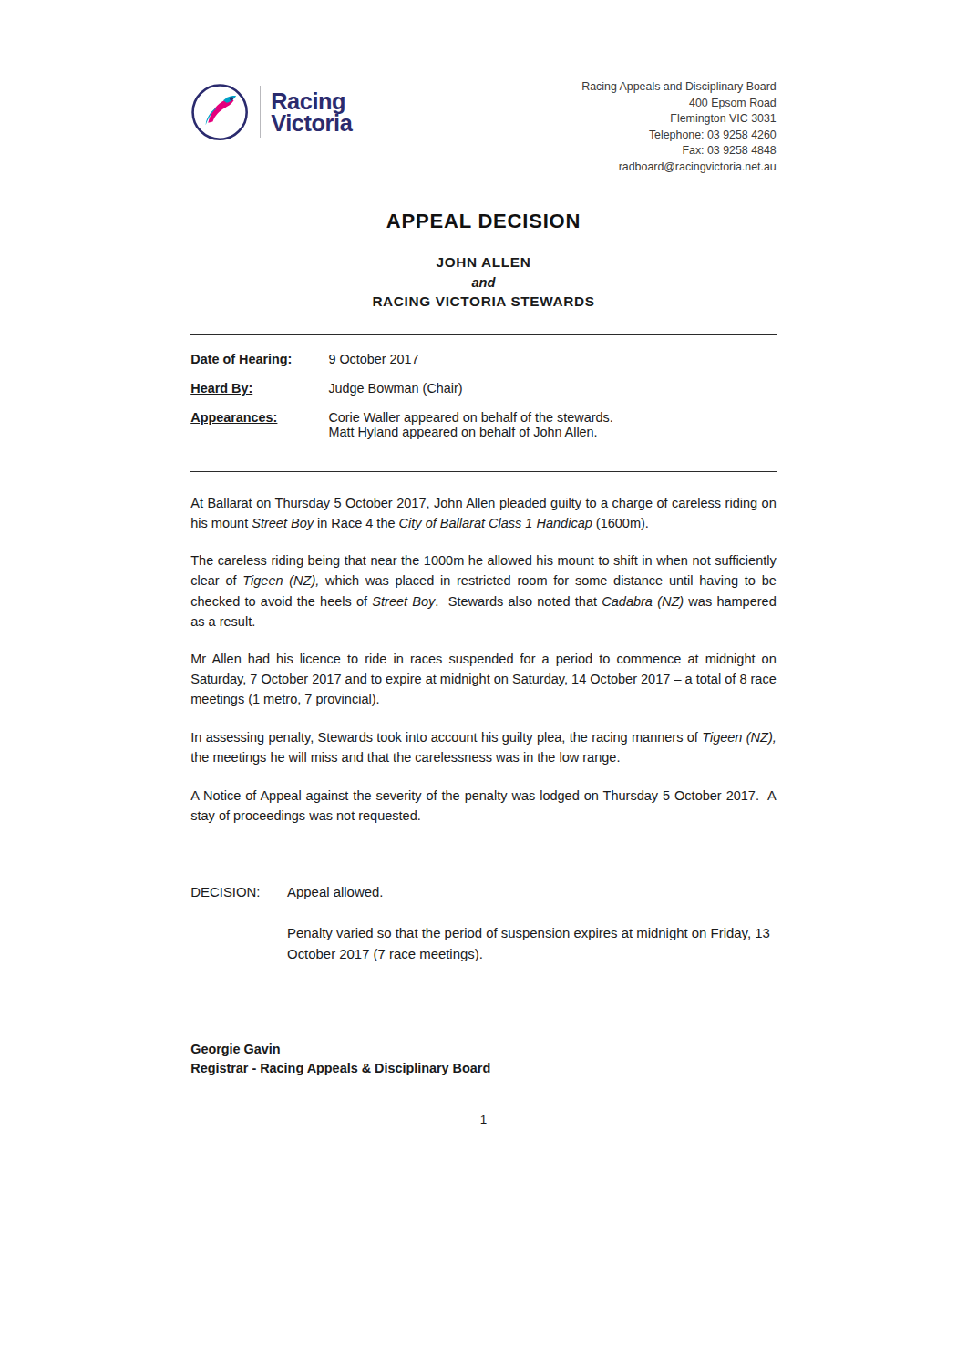Racing
Victoria
Racing Appeals and Disciplinary Board
400 Epsom Road
Flemington VIC 3031
Telephone: 03 9258 4260
Fax: 03 9258 4848
radboard@racingvictoria.net.au
APPEAL DECISION
JOHN ALLEN
and
RACING VICTORIA STEWARDS
Date of Hearing:
9 October 2017
Heard By:
Judge Bowman (Chair)
Appearances:
Corie Waller appeared on behalf of the stewards. Matt Hyland appeared on behalf of John Allen.
At Ballarat on Thursday 5 October 2017, John Allen pleaded guilty to a charge of careless riding on his mount Street Boy in Race 4 the City of Ballarat Class 1 Handicap (1600m).
The careless riding being that near the 1000m he allowed his mount to shift in when not sufficiently clear of Tigeen (NZ), which was placed in restricted room for some distance until having to be checked to avoid the heels of Street Boy. Stewards also noted that Cadabra (NZ) was hampered as a result.
Mr Allen had his licence to ride in races suspended for a period to commence at midnight on Saturday, 7 October 2017 and to expire at midnight on Saturday, 14 October 2017 – a total of 8 race meetings (1 metro, 7 provincial).
In assessing penalty, Stewards took into account his guilty plea, the racing manners of Tigeen (NZ), the meetings he will miss and that the carelessness was in the low range.
A Notice of Appeal against the severity of the penalty was lodged on Thursday 5 October 2017. A stay of proceedings was not requested.
DECISION:
Appeal allowed.
Penalty varied so that the period of suspension expires at midnight on Friday, 13 October 2017 (7 race meetings).
Georgie Gavin
Registrar - Racing Appeals & Disciplinary Board
1